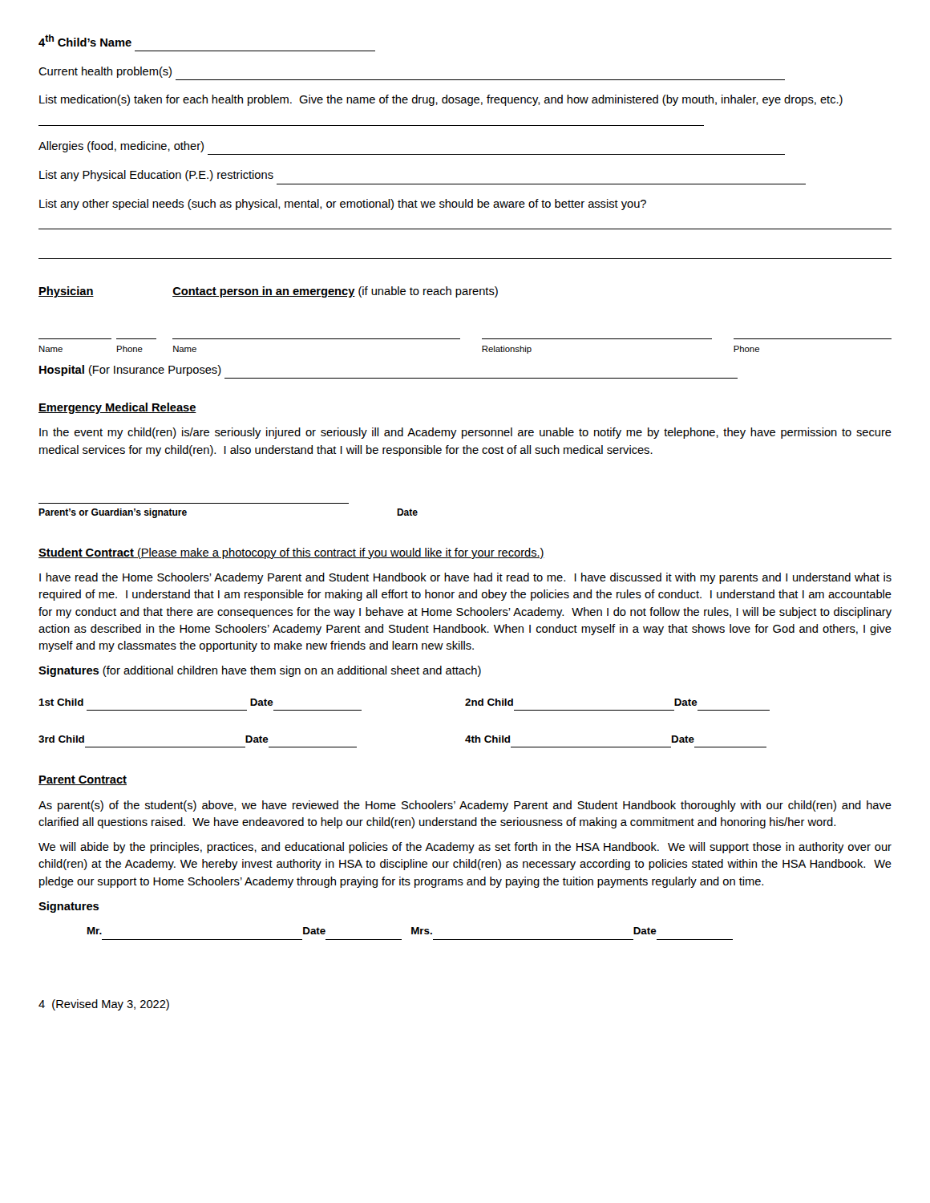4th Child’s Name
Current health problem(s)
List medication(s) taken for each health problem. Give the name of the drug, dosage, frequency, and how administered (by mouth, inhaler, eye drops, etc.)
Allergies (food, medicine, other)
List any Physical Education (P.E.) restrictions
List any other special needs (such as physical, mental, or emotional) that we should be aware of to better assist you?
| Physician / Name / / Phone / | Contact person in an emergency (if unable to reach parents) / Name / / Relationship / / Phone / |
Hospital (For Insurance Purposes)
Emergency Medical Release
In the event my child(ren) is/are seriously injured or seriously ill and Academy personnel are unable to notify me by telephone, they have permission to secure medical services for my child(ren). I also understand that I will be responsible for the cost of all such medical services.
| Parent’s or Guardian’s signature | | Date |
Student Contract (Please make a photocopy of this contract if you would like it for your records.)
I have read the Home Schoolers’ Academy Parent and Student Handbook or have had it read to me. I have discussed it with my parents and I understand what is required of me. I understand that I am responsible for making all effort to honor and obey the policies and the rules of conduct. I understand that I am accountable for my conduct and that there are consequences for the way I behave at Home Schoolers’ Academy. When I do not follow the rules, I will be subject to disciplinary action as described in the Home Schoolers’ Academy Parent and Student Handbook. When I conduct myself in a way that shows love for God and others, I give myself and my classmates the opportunity to make new friends and learn new skills.
Signatures (for additional children have them sign on an additional sheet and attach)
| 1st Child Date | 2nd Child Date |
| 3rd Child Date | 4th Child Date |
Parent Contract
As parent(s) of the student(s) above, we have reviewed the Home Schoolers’ Academy Parent and Student Handbook thoroughly with our child(ren) and have clarified all questions raised. We have endeavored to help our child(ren) understand the seriousness of making a commitment and honoring his/her word.
We will abide by the principles, practices, and educational policies of the Academy as set forth in the HSA Handbook. We will support those in authority over our child(ren) at the Academy. We hereby invest authority in HSA to discipline our child(ren) as necessary according to policies stated within the HSA Handbook. We pledge our support to Home Schoolers’ Academy through praying for its programs and by paying the tuition payments regularly and on time.
Signatures
Mr. Date Mrs. Date
4 (Revised May 3, 2022)